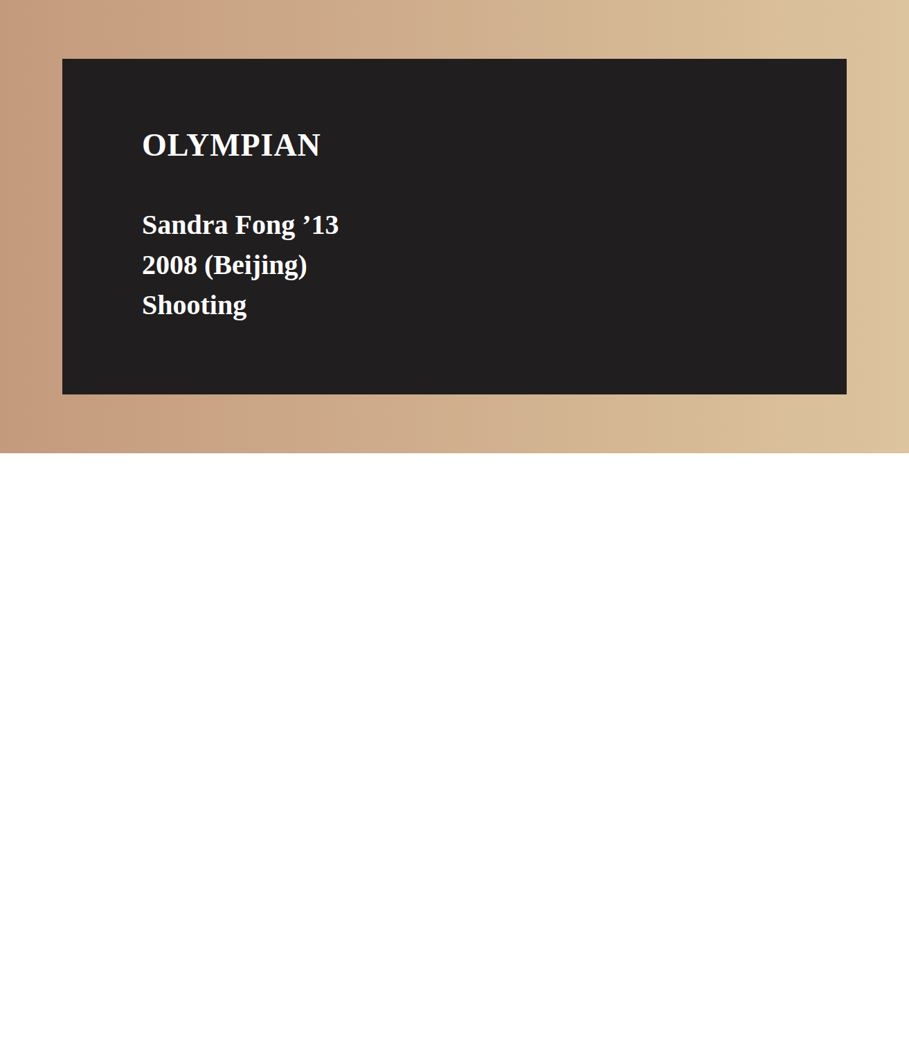OLYMPIAN
Sandra Fong ’13
2008 (Beijing)
Shooting